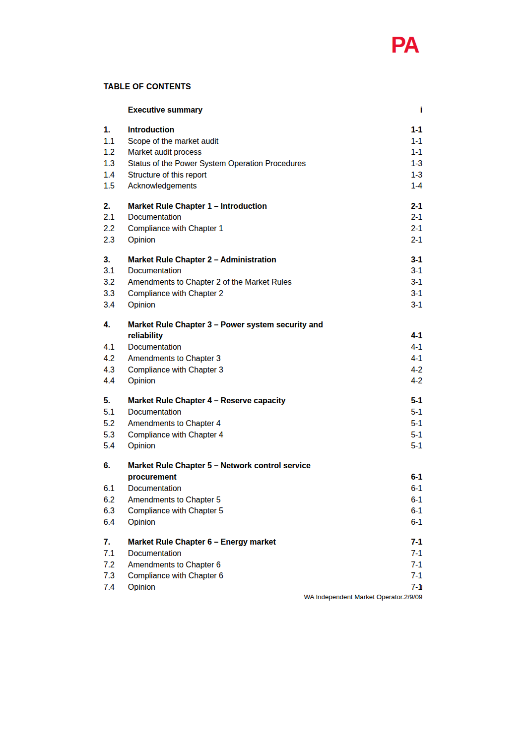PA
TABLE OF CONTENTS
| | Executive summary | i |
| 1. | Introduction | 1-1 |
| 1.1 | Scope of the market audit | 1-1 |
| 1.2 | Market audit process | 1-1 |
| 1.3 | Status of the Power System Operation Procedures | 1-3 |
| 1.4 | Structure of this report | 1-3 |
| 1.5 | Acknowledgements | 1-4 |
| 2. | Market Rule Chapter 1 – Introduction | 2-1 |
| 2.1 | Documentation | 2-1 |
| 2.2 | Compliance with Chapter 1 | 2-1 |
| 2.3 | Opinion | 2-1 |
| 3. | Market Rule Chapter 2 – Administration | 3-1 |
| 3.1 | Documentation | 3-1 |
| 3.2 | Amendments to Chapter 2 of the Market Rules | 3-1 |
| 3.3 | Compliance with Chapter 2 | 3-1 |
| 3.4 | Opinion | 3-1 |
| 4. | Market Rule Chapter 3 – Power system security and | |
| | reliability | 4-1 |
| 4.1 | Documentation | 4-1 |
| 4.2 | Amendments to Chapter 3 | 4-1 |
| 4.3 | Compliance with Chapter 3 | 4-2 |
| 4.4 | Opinion | 4-2 |
| 5. | Market Rule Chapter 4 – Reserve capacity | 5-1 |
| 5.1 | Documentation | 5-1 |
| 5.2 | Amendments to Chapter 4 | 5-1 |
| 5.3 | Compliance with Chapter 4 | 5-1 |
| 5.4 | Opinion | 5-1 |
| 6. | Market Rule Chapter 5 – Network control service | |
| | procurement | 6-1 |
| 6.1 | Documentation | 6-1 |
| 6.2 | Amendments to Chapter 5 | 6-1 |
| 6.3 | Compliance with Chapter 5 | 6-1 |
| 6.4 | Opinion | 6-1 |
| 7. | Market Rule Chapter 6 – Energy market | 7-1 |
| 7.1 | Documentation | 7-1 |
| 7.2 | Amendments to Chapter 6 | 7-1 |
| 7.3 | Compliance with Chapter 6 | 7-1 |
| 7.4 | Opinion | 7-1 |
ii
WA Independent Market Operator.2/9/09